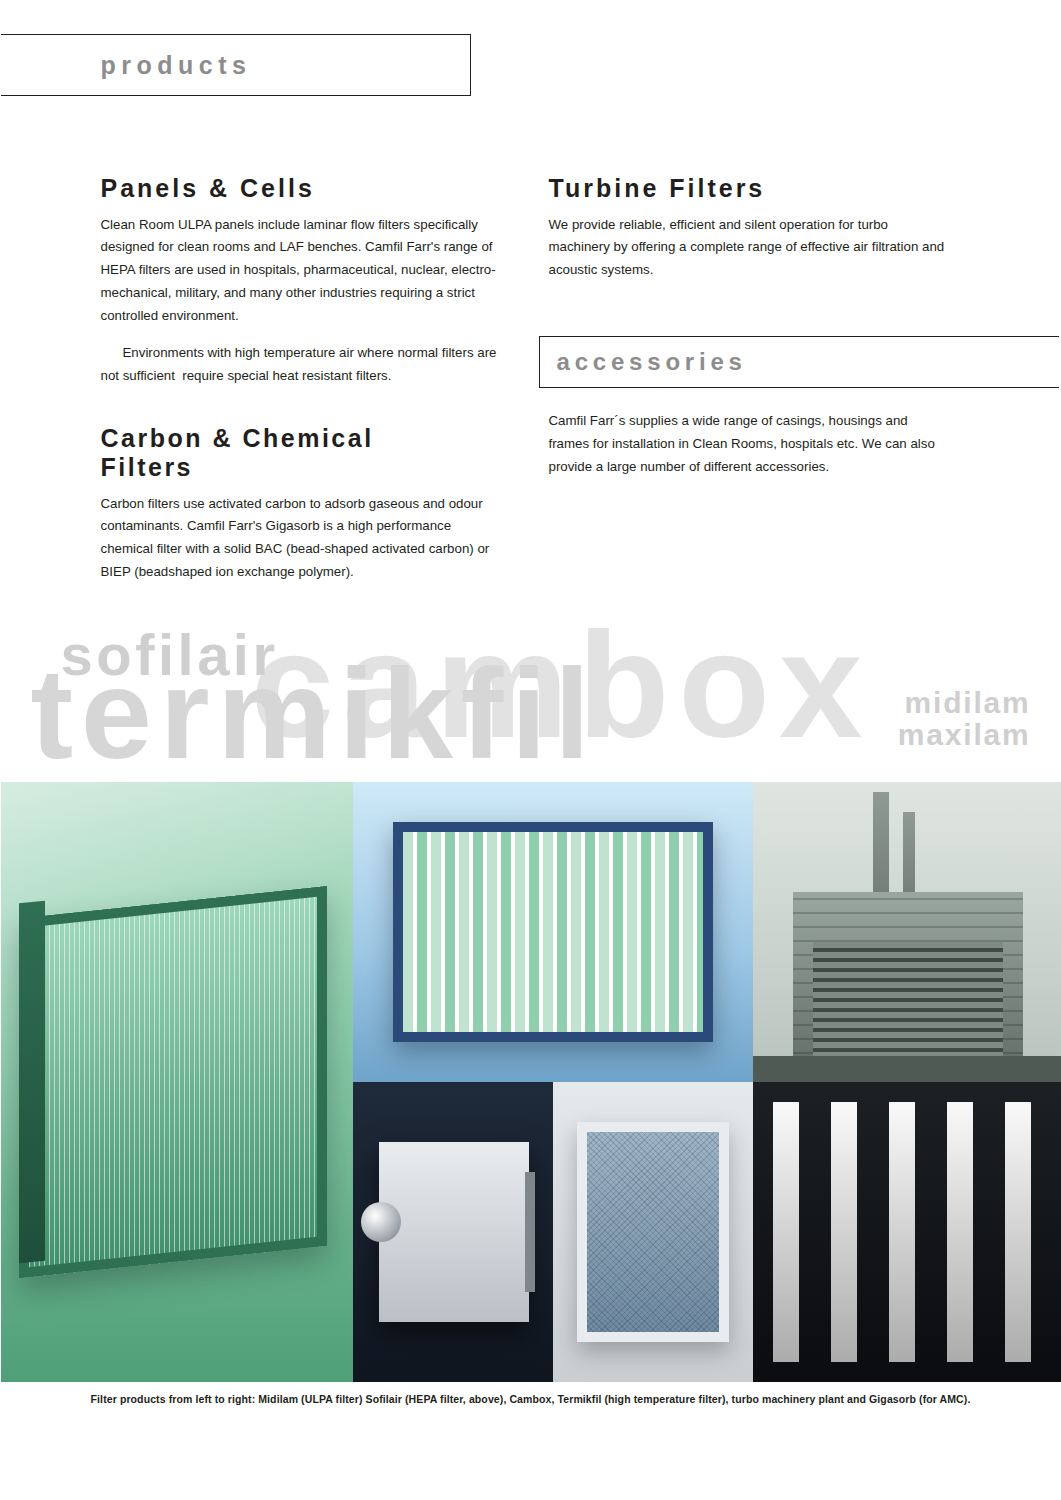products
Panels & Cells
Clean Room ULPA panels include laminar flow filters specifically designed for clean rooms and LAF benches. Camfil Farr's range of HEPA filters are used in hospitals, pharmaceutical, nuclear, electro-mechanical, military, and many other industries requiring a strict controlled environment.
Environments with high temperature air where normal filters are not sufficient require special heat resistant filters.
Carbon & Chemical
Filters
Carbon filters use activated carbon to adsorb gaseous and odour contaminants. Camfil Farr's Gigasorb is a high performance chemical filter with a solid BAC (bead-shaped activated carbon) or BIEP (beadshaped ion exchange polymer).
Turbine Filters
We provide reliable, efficient and silent operation for turbo machinery by offering a complete range of effective air filtration and acoustic systems.
accessories
Camfil Farr´s supplies a wide range of casings, housings and frames for installation in Clean Rooms, hospitals etc. We can also provide a large number of different accessories.
cambox termikfil sofilair midilam maxilam
Filter products from left to right: Midilam (ULPA filter) Sofilair (HEPA filter, above), Cambox, Termikfil (high temperature filter), turbo machinery plant and Gigasorb (for AMC).